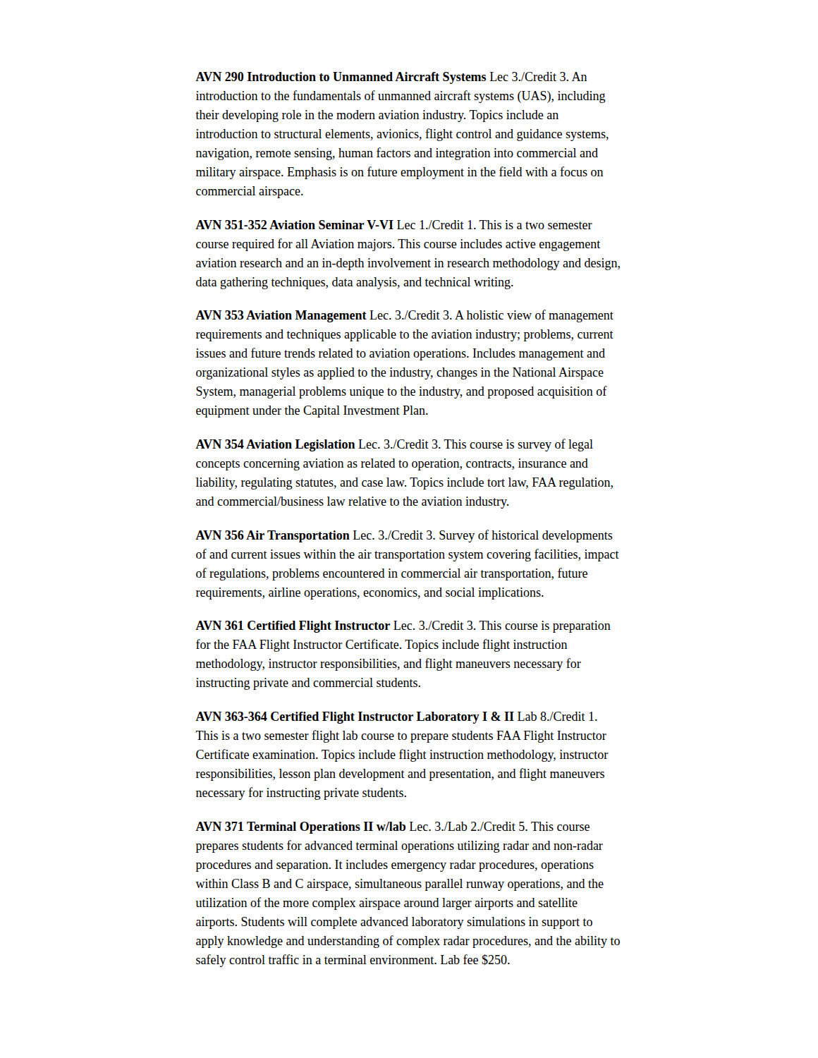AVN 290 Introduction to Unmanned Aircraft Systems Lec 3./Credit 3. An introduction to the fundamentals of unmanned aircraft systems (UAS), including their developing role in the modern aviation industry. Topics include an introduction to structural elements, avionics, flight control and guidance systems, navigation, remote sensing, human factors and integration into commercial and military airspace. Emphasis is on future employment in the field with a focus on commercial airspace.
AVN 351-352 Aviation Seminar V-VI Lec 1./Credit 1. This is a two semester course required for all Aviation majors. This course includes active engagement aviation research and an in-depth involvement in research methodology and design, data gathering techniques, data analysis, and technical writing.
AVN 353 Aviation Management Lec. 3./Credit 3. A holistic view of management requirements and techniques applicable to the aviation industry; problems, current issues and future trends related to aviation operations. Includes management and organizational styles as applied to the industry, changes in the National Airspace System, managerial problems unique to the industry, and proposed acquisition of equipment under the Capital Investment Plan.
AVN 354 Aviation Legislation Lec. 3./Credit 3. This course is survey of legal concepts concerning aviation as related to operation, contracts, insurance and liability, regulating statutes, and case law. Topics include tort law, FAA regulation, and commercial/business law relative to the aviation industry.
AVN 356 Air Transportation Lec. 3./Credit 3. Survey of historical developments of and current issues within the air transportation system covering facilities, impact of regulations, problems encountered in commercial air transportation, future requirements, airline operations, economics, and social implications.
AVN 361 Certified Flight Instructor Lec. 3./Credit 3. This course is preparation for the FAA Flight Instructor Certificate. Topics include flight instruction methodology, instructor responsibilities, and flight maneuvers necessary for instructing private and commercial students.
AVN 363-364 Certified Flight Instructor Laboratory I & II Lab 8./Credit 1. This is a two semester flight lab course to prepare students FAA Flight Instructor Certificate examination. Topics include flight instruction methodology, instructor responsibilities, lesson plan development and presentation, and flight maneuvers necessary for instructing private students.
AVN 371 Terminal Operations II w/lab Lec. 3./Lab 2./Credit 5. This course prepares students for advanced terminal operations utilizing radar and non-radar procedures and separation. It includes emergency radar procedures, operations within Class B and C airspace, simultaneous parallel runway operations, and the utilization of the more complex airspace around larger airports and satellite airports. Students will complete advanced laboratory simulations in support to apply knowledge and understanding of complex radar procedures, and the ability to safely control traffic in a terminal environment. Lab fee $250.